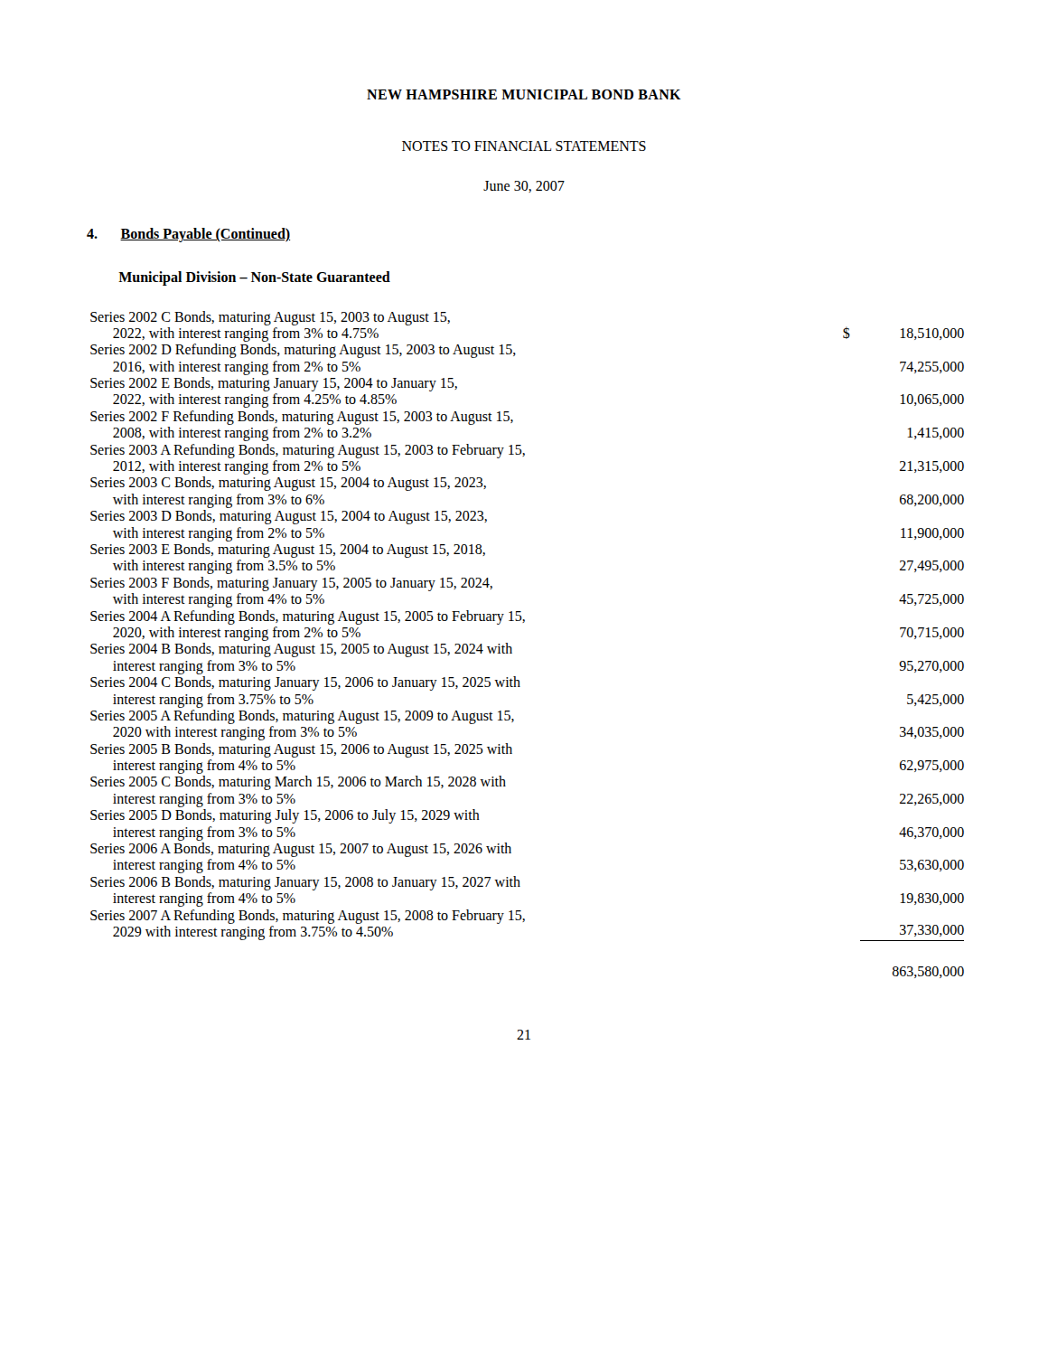NEW HAMPSHIRE MUNICIPAL BOND BANK
NOTES TO FINANCIAL STATEMENTS
June 30, 2007
4. Bonds Payable (Continued)
Municipal Division – Non-State Guaranteed
| Series 2002 C Bonds, maturing August 15, 2003 to August 15, 2022, with interest ranging from 3% to 4.75% | $ | 18,510,000 |
| Series 2002 D Refunding Bonds, maturing August 15, 2003 to August 15, 2016, with interest ranging from 2% to 5% | | 74,255,000 |
| Series 2002 E Bonds, maturing January 15, 2004 to January 15, 2022, with interest ranging from 4.25% to 4.85% | | 10,065,000 |
| Series 2002 F Refunding Bonds, maturing August 15, 2003 to August 15, 2008, with interest ranging from 2% to 3.2% | | 1,415,000 |
| Series 2003 A Refunding Bonds, maturing August 15, 2003 to February 15, 2012, with interest ranging from 2% to 5% | | 21,315,000 |
| Series 2003 C Bonds, maturing August 15, 2004 to August 15, 2023, with interest ranging from 3% to 6% | | 68,200,000 |
| Series 2003 D Bonds, maturing August 15, 2004 to August 15, 2023, with interest ranging from 2% to 5% | | 11,900,000 |
| Series 2003 E Bonds, maturing August 15, 2004 to August 15, 2018, with interest ranging from 3.5% to 5% | | 27,495,000 |
| Series 2003 F Bonds, maturing January 15, 2005 to January 15, 2024, with interest ranging from 4% to 5% | | 45,725,000 |
| Series 2004 A Refunding Bonds, maturing August 15, 2005 to February 15, 2020, with interest ranging from 2% to 5% | | 70,715,000 |
| Series 2004 B Bonds, maturing August 15, 2005 to August 15, 2024 with interest ranging from 3% to 5% | | 95,270,000 |
| Series 2004 C Bonds, maturing January 15, 2006 to January 15, 2025 with interest ranging from 3.75% to 5% | | 5,425,000 |
| Series 2005 A Refunding Bonds, maturing August 15, 2009 to August 15, 2020 with interest ranging from 3% to 5% | | 34,035,000 |
| Series 2005 B Bonds, maturing August 15, 2006 to August 15, 2025 with interest ranging from 4% to 5% | | 62,975,000 |
| Series 2005 C Bonds, maturing March 15, 2006 to March 15, 2028 with interest ranging from 3% to 5% | | 22,265,000 |
| Series 2005 D Bonds, maturing July 15, 2006 to July 15, 2029 with interest ranging from 3% to 5% | | 46,370,000 |
| Series 2006 A Bonds, maturing August 15, 2007 to August 15, 2026 with interest ranging from 4% to 5% | | 53,630,000 |
| Series 2006 B Bonds, maturing January 15, 2008 to January 15, 2027 with interest ranging from 4% to 5% | | 19,830,000 |
| Series 2007 A Refunding Bonds, maturing August 15, 2008 to February 15, 2029 with interest ranging from 3.75% to 4.50% | | 37,330,000 |
| | | 863,580,000 |
21